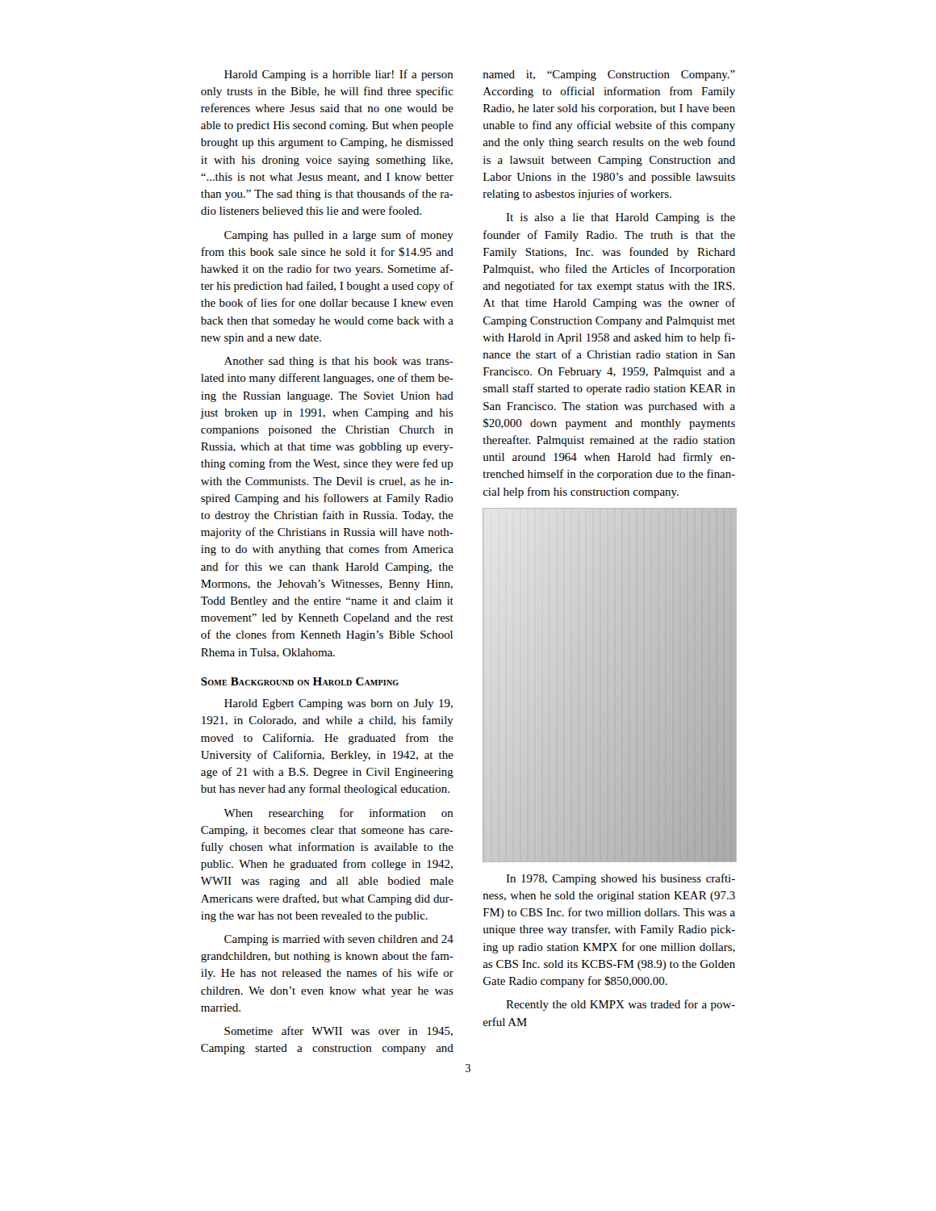Harold Camping is a horrible liar! If a person only trusts in the Bible, he will find three specific references where Jesus said that no one would be able to predict His second coming. But when people brought up this argument to Camping, he dismissed it with his droning voice saying something like, “...this is not what Jesus meant, and I know better than you.” The sad thing is that thousands of the radio listeners believed this lie and were fooled.
Camping has pulled in a large sum of money from this book sale since he sold it for $14.95 and hawked it on the radio for two years. Sometime after his prediction had failed, I bought a used copy of the book of lies for one dollar because I knew even back then that someday he would come back with a new spin and a new date.
Another sad thing is that his book was translated into many different languages, one of them being the Russian language. The Soviet Union had just broken up in 1991, when Camping and his companions poisoned the Christian Church in Russia, which at that time was gobbling up everything coming from the West, since they were fed up with the Communists. The Devil is cruel, as he inspired Camping and his followers at Family Radio to destroy the Christian faith in Russia. Today, the majority of the Christians in Russia will have nothing to do with anything that comes from America and for this we can thank Harold Camping, the Mormons, the Jehovah’s Witnesses, Benny Hinn, Todd Bentley and the entire “name it and claim it movement” led by Kenneth Copeland and the rest of the clones from Kenneth Hagin’s Bible School Rhema in Tulsa, Oklahoma.
Some Background on Harold Camping
Harold Egbert Camping was born on July 19, 1921, in Colorado, and while a child, his family moved to California. He graduated from the University of California, Berkley, in 1942, at the age of 21 with a B.S. Degree in Civil Engineering but has never had any formal theological education.
When researching for information on Camping, it becomes clear that someone has carefully chosen what information is available to the public. When he graduated from college in 1942, WWII was raging and all able bodied male Americans were drafted, but what Camping did during the war has not been revealed to the public.
Camping is married with seven children and 24 grandchildren, but nothing is known about the family. He has not released the names of his wife or children. We don’t even know what year he was married.
Sometime after WWII was over in 1945, Camping started a construction company and named it, “Camping Construction Company.” According to official information from Family Radio, he later sold his corporation, but I have been unable to find any official website of this company and the only thing search results on the web found is a lawsuit between Camping Construction and Labor Unions in the 1980’s and possible lawsuits relating to asbestos injuries of workers.
It is also a lie that Harold Camping is the founder of Family Radio. The truth is that the Family Stations, Inc. was founded by Richard Palmquist, who filed the Articles of Incorporation and negotiated for tax exempt status with the IRS. At that time Harold Camping was the owner of Camping Construction Company and Palmquist met with Harold in April 1958 and asked him to help finance the start of a Christian radio station in San Francisco. On February 4, 1959, Palmquist and a small staff started to operate radio station KEAR in San Francisco. The station was purchased with a $20,000 down payment and monthly payments thereafter. Palmquist remained at the radio station until around 1964 when Harold had firmly entrenched himself in the corporation due to the financial help from his construction company.
In 1978, Camping showed his business craftiness, when he sold the original station KEAR (97.3 FM) to CBS Inc. for two million dollars. This was a unique three way transfer, with Family Radio picking up radio station KMPX for one million dollars, as CBS Inc. sold its KCBS-FM (98.9) to the Golden Gate Radio company for $850,000.00.
Recently the old KMPX was traded for a powerful AM
3